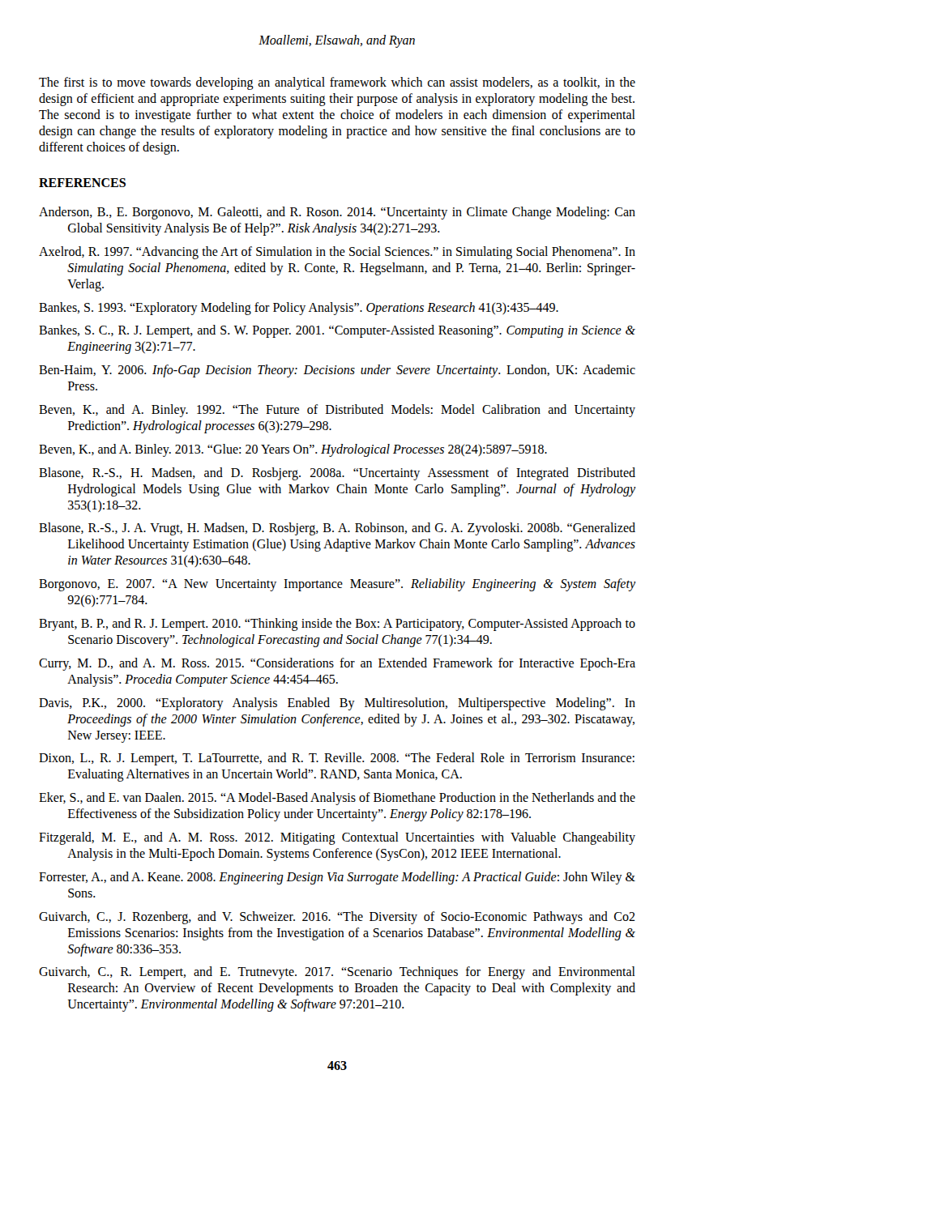Moallemi, Elsawah, and Ryan
The first is to move towards developing an analytical framework which can assist modelers, as a toolkit, in the design of efficient and appropriate experiments suiting their purpose of analysis in exploratory modeling the best. The second is to investigate further to what extent the choice of modelers in each dimension of experimental design can change the results of exploratory modeling in practice and how sensitive the final conclusions are to different choices of design.
References
Anderson, B., E. Borgonovo, M. Galeotti, and R. Roson. 2014. “Uncertainty in Climate Change Modeling: Can Global Sensitivity Analysis Be of Help?”. Risk Analysis 34(2):271–293.
Axelrod, R. 1997. “Advancing the Art of Simulation in the Social Sciences.” in Simulating Social Phenomena”. In Simulating Social Phenomena, edited by R. Conte, R. Hegselmann, and P. Terna, 21–40. Berlin: Springer-Verlag.
Bankes, S. 1993. “Exploratory Modeling for Policy Analysis”. Operations Research 41(3):435–449.
Bankes, S. C., R. J. Lempert, and S. W. Popper. 2001. “Computer-Assisted Reasoning”. Computing in Science & Engineering 3(2):71–77.
Ben-Haim, Y. 2006. Info-Gap Decision Theory: Decisions under Severe Uncertainty. London, UK: Academic Press.
Beven, K., and A. Binley. 1992. “The Future of Distributed Models: Model Calibration and Uncertainty Prediction”. Hydrological processes 6(3):279–298.
Beven, K., and A. Binley. 2013. “Glue: 20 Years On”. Hydrological Processes 28(24):5897–5918.
Blasone, R.-S., H. Madsen, and D. Rosbjerg. 2008a. “Uncertainty Assessment of Integrated Distributed Hydrological Models Using Glue with Markov Chain Monte Carlo Sampling”. Journal of Hydrology 353(1):18–32.
Blasone, R.-S., J. A. Vrugt, H. Madsen, D. Rosbjerg, B. A. Robinson, and G. A. Zyvoloski. 2008b. “Generalized Likelihood Uncertainty Estimation (Glue) Using Adaptive Markov Chain Monte Carlo Sampling”. Advances in Water Resources 31(4):630–648.
Borgonovo, E. 2007. “A New Uncertainty Importance Measure”. Reliability Engineering & System Safety 92(6):771–784.
Bryant, B. P., and R. J. Lempert. 2010. “Thinking inside the Box: A Participatory, Computer-Assisted Approach to Scenario Discovery”. Technological Forecasting and Social Change 77(1):34–49.
Curry, M. D., and A. M. Ross. 2015. “Considerations for an Extended Framework for Interactive Epoch-Era Analysis”. Procedia Computer Science 44:454–465.
Davis, P.K., 2000. “Exploratory Analysis Enabled By Multiresolution, Multiperspective Modeling”. In Proceedings of the 2000 Winter Simulation Conference, edited by J. A. Joines et al., 293–302. Piscataway, New Jersey: IEEE.
Dixon, L., R. J. Lempert, T. LaTourrette, and R. T. Reville. 2008. “The Federal Role in Terrorism Insurance: Evaluating Alternatives in an Uncertain World”. RAND, Santa Monica, CA.
Eker, S., and E. van Daalen. 2015. “A Model-Based Analysis of Biomethane Production in the Netherlands and the Effectiveness of the Subsidization Policy under Uncertainty”. Energy Policy 82:178–196.
Fitzgerald, M. E., and A. M. Ross. 2012. Mitigating Contextual Uncertainties with Valuable Changeability Analysis in the Multi-Epoch Domain. Systems Conference (SysCon), 2012 IEEE International.
Forrester, A., and A. Keane. 2008. Engineering Design Via Surrogate Modelling: A Practical Guide: John Wiley & Sons.
Guivarch, C., J. Rozenberg, and V. Schweizer. 2016. “The Diversity of Socio-Economic Pathways and Co2 Emissions Scenarios: Insights from the Investigation of a Scenarios Database”. Environmental Modelling & Software 80:336–353.
Guivarch, C., R. Lempert, and E. Trutnevyte. 2017. “Scenario Techniques for Energy and Environmental Research: An Overview of Recent Developments to Broaden the Capacity to Deal with Complexity and Uncertainty”. Environmental Modelling & Software 97:201–210.
463